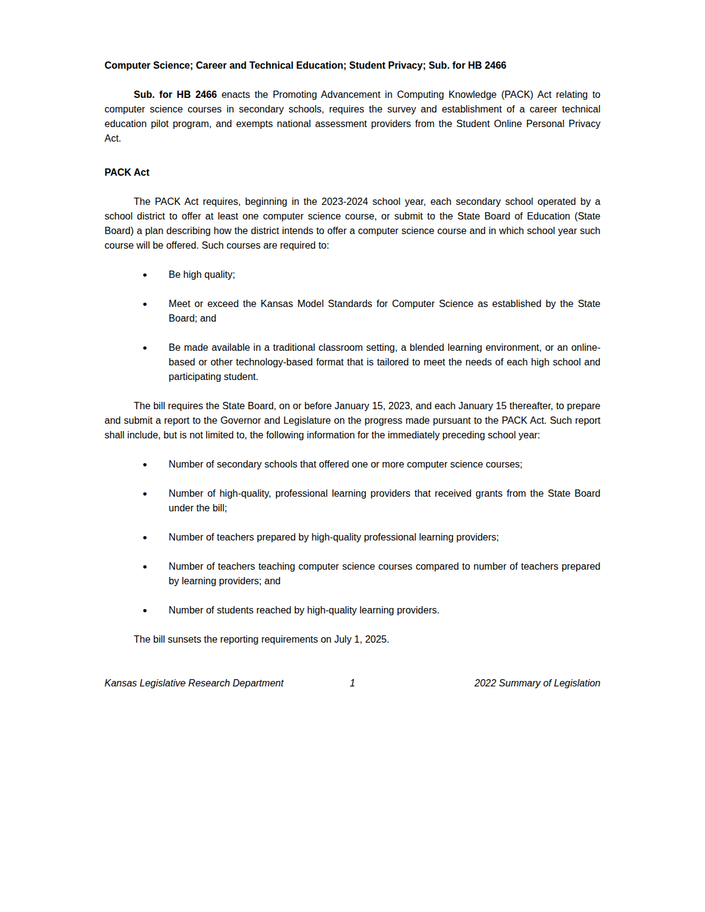Computer Science; Career and Technical Education; Student Privacy; Sub. for HB 2466
Sub. for HB 2466 enacts the Promoting Advancement in Computing Knowledge (PACK) Act relating to computer science courses in secondary schools, requires the survey and establishment of a career technical education pilot program, and exempts national assessment providers from the Student Online Personal Privacy Act.
PACK Act
The PACK Act requires, beginning in the 2023-2024 school year, each secondary school operated by a school district to offer at least one computer science course, or submit to the State Board of Education (State Board) a plan describing how the district intends to offer a computer science course and in which school year such course will be offered. Such courses are required to:
Be high quality;
Meet or exceed the Kansas Model Standards for Computer Science as established by the State Board; and
Be made available in a traditional classroom setting, a blended learning environment, or an online-based or other technology-based format that is tailored to meet the needs of each high school and participating student.
The bill requires the State Board, on or before January 15, 2023, and each January 15 thereafter, to prepare and submit a report to the Governor and Legislature on the progress made pursuant to the PACK Act. Such report shall include, but is not limited to, the following information for the immediately preceding school year:
Number of secondary schools that offered one or more computer science courses;
Number of high-quality, professional learning providers that received grants from the State Board under the bill;
Number of teachers prepared by high-quality professional learning providers;
Number of teachers teaching computer science courses compared to number of teachers prepared by learning providers; and
Number of students reached by high-quality learning providers.
The bill sunsets the reporting requirements on July 1, 2025.
Kansas Legislative Research Department 1 2022 Summary of Legislation